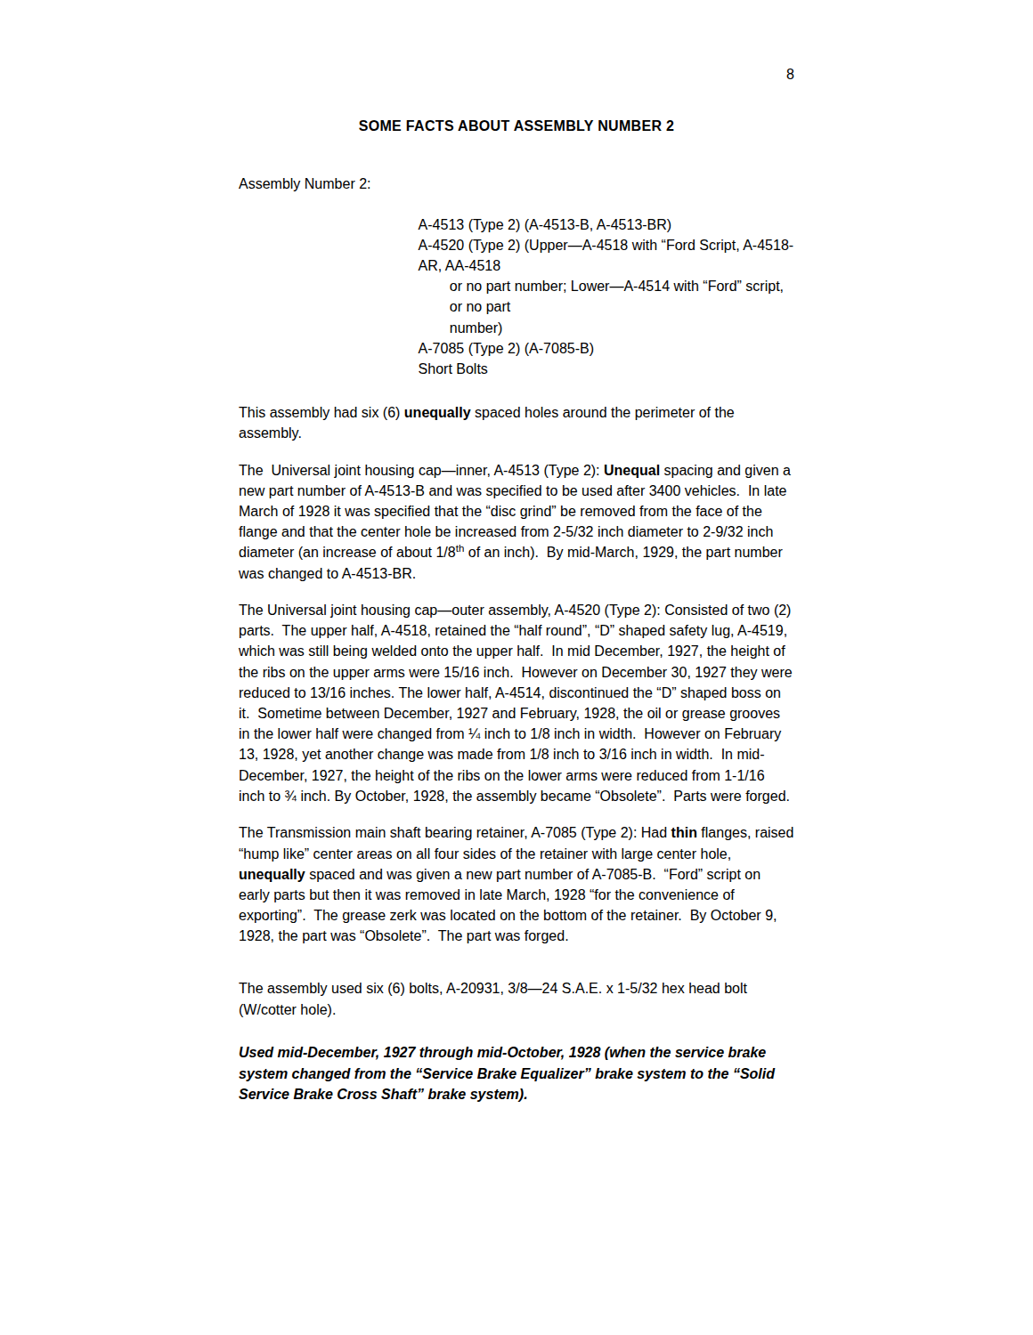8
SOME FACTS ABOUT ASSEMBLY NUMBER 2
Assembly Number 2:
A-4513 (Type 2) (A-4513-B, A-4513-BR)
A-4520 (Type 2) (Upper—A-4518 with “Ford Script, A-4518-AR, AA-4518
or no part number; Lower—A-4514 with “Ford” script, or no part
number)
A-7085 (Type 2) (A-7085-B)
Short Bolts
This assembly had six (6) unequally spaced holes around the perimeter of the assembly.
The Universal joint housing cap—inner, A-4513 (Type 2): Unequal spacing and given a new part number of A-4513-B and was specified to be used after 3400 vehicles. In late March of 1928 it was specified that the “disc grind” be removed from the face of the flange and that the center hole be increased from 2-5/32 inch diameter to 2-9/32 inch diameter (an increase of about 1/8th of an inch). By mid-March, 1929, the part number was changed to A-4513-BR.
The Universal joint housing cap—outer assembly, A-4520 (Type 2): Consisted of two (2) parts. The upper half, A-4518, retained the “half round”, “D” shaped safety lug, A-4519, which was still being welded onto the upper half. In mid December, 1927, the height of the ribs on the upper arms were 15/16 inch. However on December 30, 1927 they were reduced to 13/16 inches. The lower half, A-4514, discontinued the “D” shaped boss on it. Sometime between December, 1927 and February, 1928, the oil or grease grooves in the lower half were changed from ¼ inch to 1/8 inch in width. However on February 13, 1928, yet another change was made from 1/8 inch to 3/16 inch in width. In mid-December, 1927, the height of the ribs on the lower arms were reduced from 1-1/16 inch to ¾ inch. By October, 1928, the assembly became “Obsolete”. Parts were forged.
The Transmission main shaft bearing retainer, A-7085 (Type 2): Had thin flanges, raised “hump like” center areas on all four sides of the retainer with large center hole, unequally spaced and was given a new part number of A-7085-B. “Ford” script on early parts but then it was removed in late March, 1928 “for the convenience of exporting”. The grease zerk was located on the bottom of the retainer. By October 9, 1928, the part was “Obsolete”. The part was forged.
The assembly used six (6) bolts, A-20931, 3/8—24 S.A.E. x 1-5/32 hex head bolt (W/cotter hole).
Used mid-December, 1927 through mid-October, 1928 (when the service brake system changed from the “Service Brake Equalizer” brake system to the “Solid Service Brake Cross Shaft” brake system).